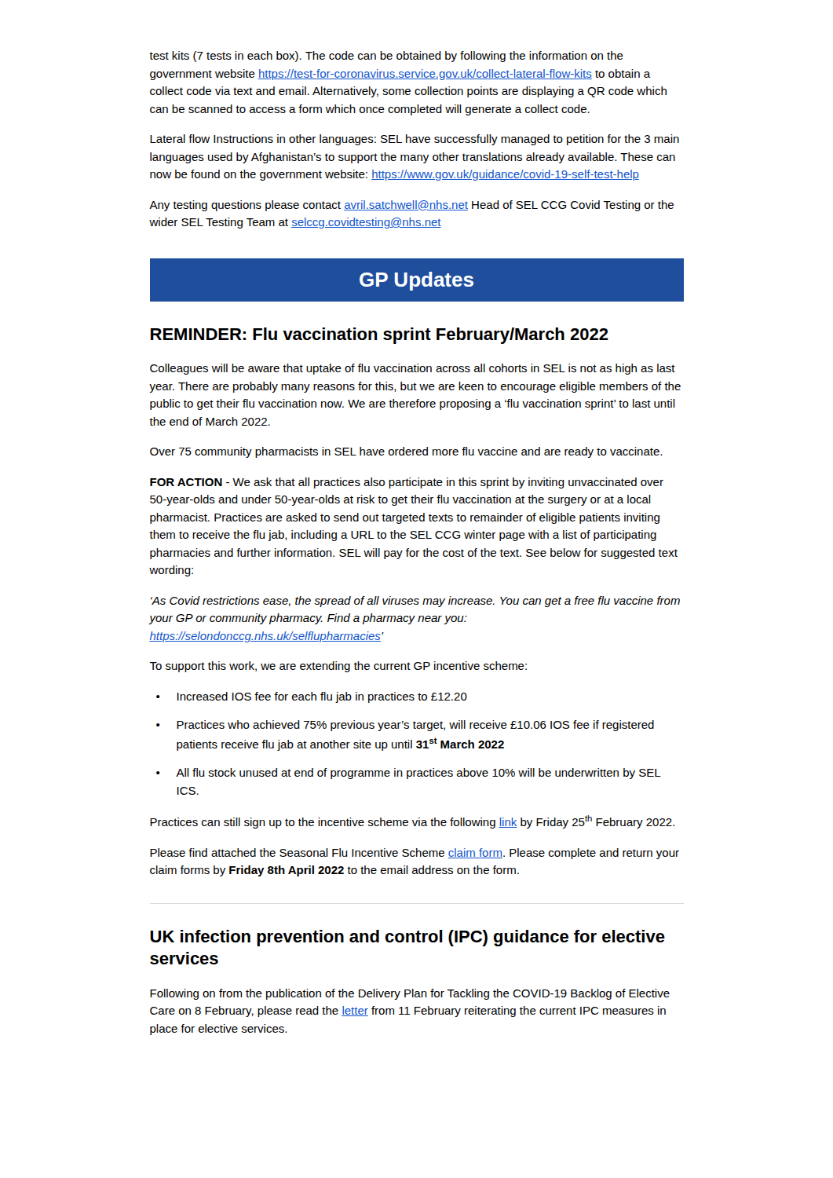test kits (7 tests in each box). The code can be obtained by following the information on the government website https://test-for-coronavirus.service.gov.uk/collect-lateral-flow-kits to obtain a collect code via text and email. Alternatively, some collection points are displaying a QR code which can be scanned to access a form which once completed will generate a collect code.
Lateral flow Instructions in other languages: SEL have successfully managed to petition for the 3 main languages used by Afghanistan’s to support the many other translations already available. These can now be found on the government website: https://www.gov.uk/guidance/covid-19-self-test-help
Any testing questions please contact avril.satchwell@nhs.net Head of SEL CCG Covid Testing or the wider SEL Testing Team at selccg.covidtesting@nhs.net
GP Updates
REMINDER: Flu vaccination sprint February/March 2022
Colleagues will be aware that uptake of flu vaccination across all cohorts in SEL is not as high as last year. There are probably many reasons for this, but we are keen to encourage eligible members of the public to get their flu vaccination now. We are therefore proposing a ‘flu vaccination sprint’ to last until the end of March 2022.
Over 75 community pharmacists in SEL have ordered more flu vaccine and are ready to vaccinate.
FOR ACTION - We ask that all practices also participate in this sprint by inviting unvaccinated over 50-year-olds and under 50-year-olds at risk to get their flu vaccination at the surgery or at a local pharmacist. Practices are asked to send out targeted texts to remainder of eligible patients inviting them to receive the flu jab, including a URL to the SEL CCG winter page with a list of participating pharmacies and further information. SEL will pay for the cost of the text. See below for suggested text wording:
‘As Covid restrictions ease, the spread of all viruses may increase. You can get a free flu vaccine from your GP or community pharmacy. Find a pharmacy near you: https://selondonccg.nhs.uk/selflupharmacies’
To support this work, we are extending the current GP incentive scheme:
Increased IOS fee for each flu jab in practices to £12.20
Practices who achieved 75% previous year’s target, will receive £10.06 IOS fee if registered patients receive flu jab at another site up until 31st March 2022
All flu stock unused at end of programme in practices above 10% will be underwritten by SEL ICS.
Practices can still sign up to the incentive scheme via the following link by Friday 25th February 2022.
Please find attached the Seasonal Flu Incentive Scheme claim form. Please complete and return your claim forms by Friday 8th April 2022 to the email address on the form.
UK infection prevention and control (IPC) guidance for elective services
Following on from the publication of the Delivery Plan for Tackling the COVID-19 Backlog of Elective Care on 8 February, please read the letter from 11 February reiterating the current IPC measures in place for elective services.